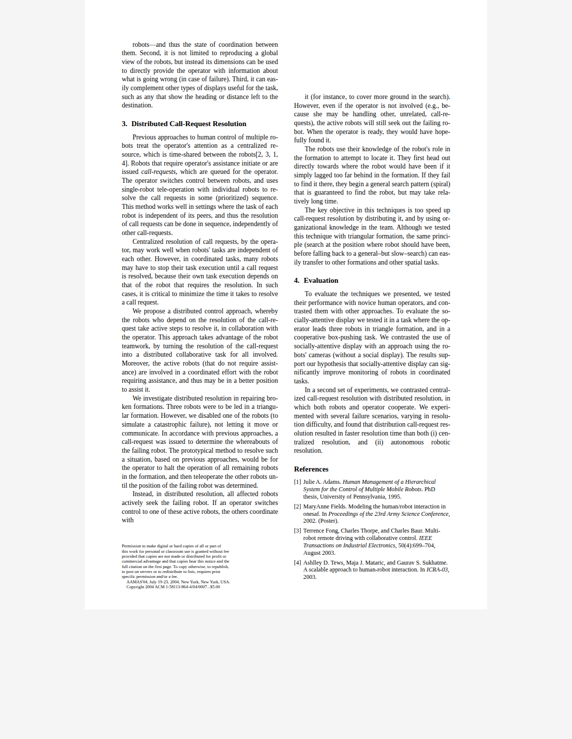robots—and thus the state of coordination between them. Second, it is not limited to reproducing a global view of the robots, but instead its dimensions can be used to directly provide the operator with information about what is going wrong (in case of failure). Third, it can easily complement other types of displays useful for the task, such as any that show the heading or distance left to the destination.
3. Distributed Call-Request Resolution
Previous approaches to human control of multiple robots treat the operator's attention as a centralized resource, which is time-shared between the robots[2, 3, 1, 4]. Robots that require operator's assistance initiate or are issued call-requests, which are queued for the operator. The operator switches control between robots, and uses single-robot tele-operation with individual robots to resolve the call requests in some (prioritized) sequence. This method works well in settings where the task of each robot is independent of its peers, and thus the resolution of call requests can be done in sequence, independently of other call-requests.
Centralized resolution of call requests, by the operator, may work well when robots' tasks are independent of each other. However, in coordinated tasks, many robots may have to stop their task execution until a call request is resolved, because their own task execution depends on that of the robot that requires the resolution. In such cases, it is critical to minimize the time it takes to resolve a call request.
We propose a distributed control approach, whereby the robots who depend on the resolution of the call-request take active steps to resolve it, in collaboration with the operator. This approach takes advantage of the robot teamwork, by turning the resolution of the call-request into a distributed collaborative task for all involved. Moreover, the active robots (that do not require assistance) are involved in a coordinated effort with the robot requiring assistance, and thus may be in a better position to assist it.
We investigate distributed resolution in repairing broken formations. Three robots were to be led in a triangular formation. However, we disabled one of the robots (to simulate a catastrophic failure), not letting it move or communicate. In accordance with previous approaches, a call-request was issued to determine the whereabouts of the failing robot. The prototypical method to resolve such a situation, based on previous approaches, would be for the operator to halt the operation of all remaining robots in the formation, and then teleoperate the other robots until the position of the failing robot was determined.
Instead, in distributed resolution, all affected robots actively seek the failing robot. If an operator switches control to one of these active robots, the others coordinate with
it (for instance, to cover more ground in the search). However, even if the operator is not involved (e.g., because she may be handling other, unrelated, call-requests), the active robots will still seek out the failing robot. When the operator is ready, they would have hopefully found it.
The robots use their knowledge of the robot's role in the formation to attempt to locate it. They first head out directly towards where the robot would have been if it simply lagged too far behind in the formation. If they fail to find it there, they begin a general search pattern (spiral) that is guaranteed to find the robot, but may take relatively long time.
The key objective in this techniques is too speed up call-request resolution by distributing it, and by using organizational knowledge in the team. Although we tested this technique with triangular formation, the same principle (search at the position where robot should have been, before falling back to a general–but slow–search) can easily transfer to other formations and other spatial tasks.
4. Evaluation
To evaluate the techniques we presented, we tested their performance with novice human operators, and contrasted them with other approaches. To evaluate the socially-attentive display we tested it in a task where the operator leads three robots in triangle formation, and in a cooperative box-pushing task. We contrasted the use of socially-attentive display with an approach using the robots' cameras (without a social display). The results support our hypothesis that socially-attentive display can significantly improve monitoring of robots in coordinated tasks.
In a second set of experiments, we contrasted centralized call-request resolution with distributed resolution, in which both robots and operator cooperate. We experimented with several failure scenarios, varying in resolution difficulty, and found that distribution call-request resolution resulted in faster resolution time than both (i) centralized resolution, and (ii) autonomous robotic resolution.
References
[1] Julie A. Adams. Human Management of a Hierarchical System for the Control of Multiple Mobile Robots. PhD thesis, University of Pennsylvania, 1995.
[2] MaryAnne Fields. Modeling the human/robot interaction in onesaf. In Proceedings of the 23rd Army Science Conference, 2002. (Poster).
[3] Terrence Fong, Charles Thorpe, and Charles Baur. Multi-robot remote driving with collaborative control. IEEE Transactions on Industrial Electronics, 50(4):699–704, August 2003.
[4] Ashlley D. Tews, Maja J. Mataric, and Gaurav S. Sukhatme. A scalable approach to human-robot interaction. In ICRA-03, 2003.
Permission to make digital or hard copies of all or part of
this work for personal or classroom use is granted without fee
provided that copies are not made or distributed for profit or
commercial advantage and that copies bear this notice and the
full citation on the first page. To copy otherwise, to republish,
to post on servers or to redistribute to lists, requires prior
specific permission and/or a fee.
AAMAS'04, July 19-23, 2004, New York, New York, USA.
Copyright 2004 ACM 1-58113-864-4/04/0007...$5.00